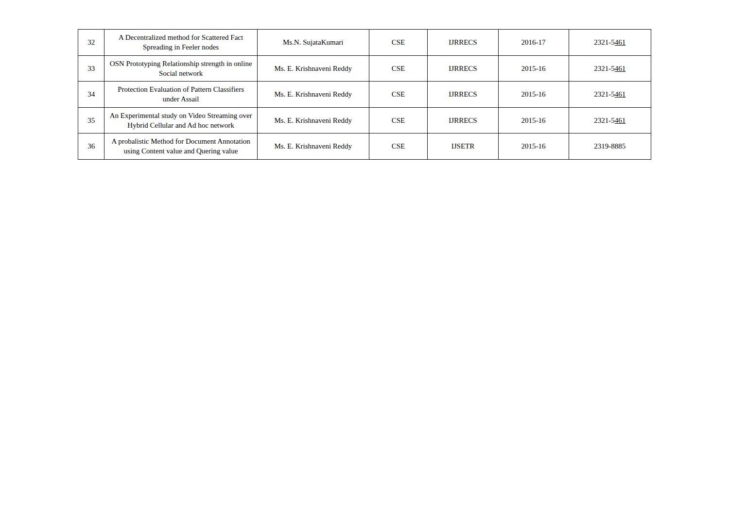| 32 | A Decentralized method for Scattered Fact Spreading in Feeler nodes | Ms.N. SujataKumari | CSE | IJRRECS | 2016-17 | 2321-5 461 |
| 33 | OSN Prototyping Relationship strength in online Social network | Ms. E. Krishnaveni Reddy | CSE | IJRRECS | 2015-16 | 2321-5 461 |
| 34 | Protection Evaluation of Pattern Classifiers under Assail | Ms. E. Krishnaveni Reddy | CSE | IJRRECS | 2015-16 | 2321-5 461 |
| 35 | An Experimental study on Video Streaming over Hybrid Cellular and Ad hoc network | Ms. E. Krishnaveni Reddy | CSE | IJRRECS | 2015-16 | 2321-5 461 |
| 36 | A probalistic Method for Document Annotation using Content value and Quering value | Ms. E. Krishnaveni Reddy | CSE | IJSETR | 2015-16 | 2319-8885 |